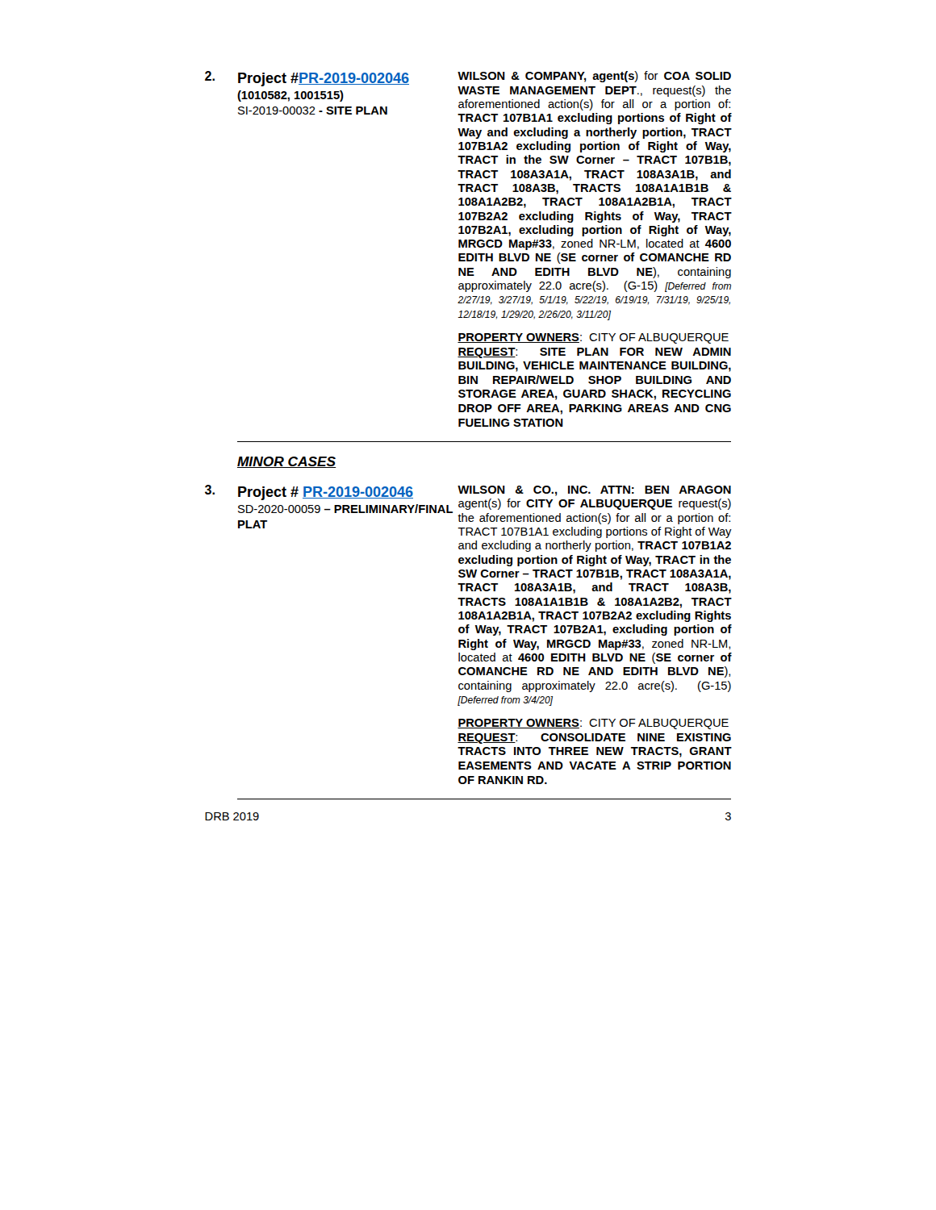| 2. | Project # PR-2019-002046 (1010582, 1001515) SI-2019-00032 - SITE PLAN | WILSON & COMPANY, agent(s ) for COA SOLID WASTE MANAGEMENT DEPT ., request(s) the aforementioned action(s) for all or a portion of: TRACT 107B1A1 excluding portions of Right of Way and excluding a northerly portion, TRACT 107B1A2 excluding portion of Right of Way, TRACT in the SW Corner – TRACT 107B1B, TRACT 108A3A1A, TRACT 108A3A1B, and TRACT 108A3B, TRACTS 108A1A1B1B & 108A1A2B2, TRACT 108A1A2B1A, TRACT 107B2A2 excluding Rights of Way, TRACT 107B2A1, excluding portion of Right of Way, MRGCD Map#33 , zoned NR-LM, located at 4600 EDITH BLVD NE ( SE corner of COMANCHE RD NE AND EDITH BLVD NE ), containing approximately 22.0 acre(s). (G-15) [Deferred from 2/27/19, 3/27/19, 5/1/19, 5/22/19, 6/19/19, 7/31/19, 9/25/19, 12/18/19, 1/29/20, 2/26/20, 3/11/20] PROPERTY OWNERS : CITY OF ALBUQUERQUE REQUEST : SITE PLAN FOR NEW ADMIN BUILDING, VEHICLE MAINTENANCE BUILDING, BIN REPAIR/WELD SHOP BUILDING AND STORAGE AREA, GUARD SHACK, RECYCLING DROP OFF AREA, PARKING AREAS AND CNG FUELING STATION |
MINOR CASES
| 3. | Project # PR-2019-002046 SD-2020-00059 – PRELIMINARY/FINAL PLAT | WILSON & CO., INC. ATTN: BEN ARAGON agent(s) for CITY OF ALBUQUERQUE request(s) the aforementioned action(s) for all or a portion of: TRACT 107B1A1 excluding portions of Right of Way and excluding a northerly portion, TRACT 107B1A2 excluding portion of Right of Way, TRACT in the SW Corner – TRACT 107B1B, TRACT 108A3A1A, TRACT 108A3A1B, and TRACT 108A3B, TRACTS 108A1A1B1B & 108A1A2B2, TRACT 108A1A2B1A, TRACT 107B2A2 excluding Rights of Way, TRACT 107B2A1, excluding portion of Right of Way, MRGCD Map#33 , zoned NR-LM, located at 4600 EDITH BLVD NE ( SE corner of COMANCHE RD NE AND EDITH BLVD NE ), containing approximately 22.0 acre(s). (G-15) [Deferred from 3/4/20] PROPERTY OWNERS : CITY OF ALBUQUERQUE REQUEST : CONSOLIDATE NINE EXISTING TRACTS INTO THREE NEW TRACTS, GRANT EASEMENTS AND VACATE A STRIP PORTION OF RANKIN RD. |
DRB 2019 3